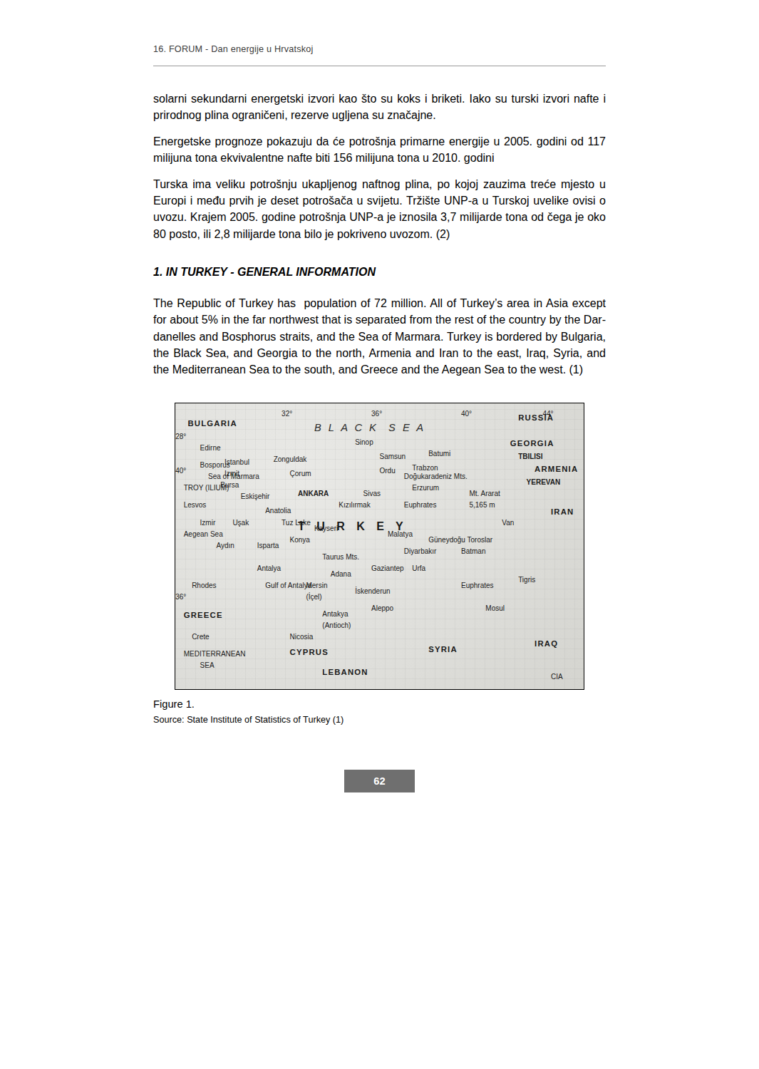16. FORUM - Dan energije u Hrvatskoj
solarni sekundarni energetski izvori kao što su koks i briketi. Iako su turski izvori nafte i prirodnog plina ograničeni, rezerve ugljena su značajne.
Energetske prognoze pokazuju da će potrošnja primarne energije u 2005. godini od 117 milijuna tona ekvivalentne nafte biti 156 milijuna tona u 2010. godini
Turska ima veliku potrošnju ukapljenog naftnog plina, po kojoj zauzima treće mjesto u Europi i među prvih je deset potrošača u svijetu. Tržište UNP-a u Turskoj uvelike ovisi o uvozu. Krajem 2005. godine potrošnja UNP-a je iznosila 3,7 milijarde tona od čega je oko 80 posto, ili 2,8 milijarde tona bilo je pokriveno uvozom. (2)
1. IN TURKEY - GENERAL INFORMATION
The Republic of Turkey has population of 72 million. All of Turkey’s area in Asia except for about 5% in the far northwest that is separated from the rest of the country by the Dardanelles and Bosphorus straits, and the Sea of Marmara. Turkey is bordered by Bulgaria, the Black Sea, and Georgia to the north, Armenia and Iran to the east, Iraq, Syria, and the Mediterranean Sea to the south, and Greece and the Aegean Sea to the west. (1)
B L A C K S E A BULGARIA RUSSIA GEORGIA TBILISI ARMENIA YEREVAN IRAN IRAQ SYRIA GREECE LEBANON CYPRUS T U R K E Y Edirne Istanbul Zonguldak Sinop Samsun Batumi Trabzon Ordu Izmit Bursa Çorum ANKARA Eskişehir Sivas Erzurum Mt. Ararat 5,165 m Izmir Uşak Kayseri Malatya Van Aydın Isparta Konya Diyarbakır Batman Antalya Adana Gaziantep Urfa Mersin (İçel) İskenderun Antakya (Antioch) Aleppo Mosul Nicosia Rhodes Crete Lesvos MEDITERRANEAN SEA Anatolia Tuz Lake Taurus Mts. Güneydoğu Toroslar Doğukaradeniz Mts. Kızılırmak Euphrates Euphrates Tigris Bosporus Sea of Marmara Aegean Sea Gulf of Antalya TROY (ILIUM) 28° 32° 36° 40° 44° 40° 36° CIA
Figure 1. Source: State Institute of Statistics of Turkey (1)
62